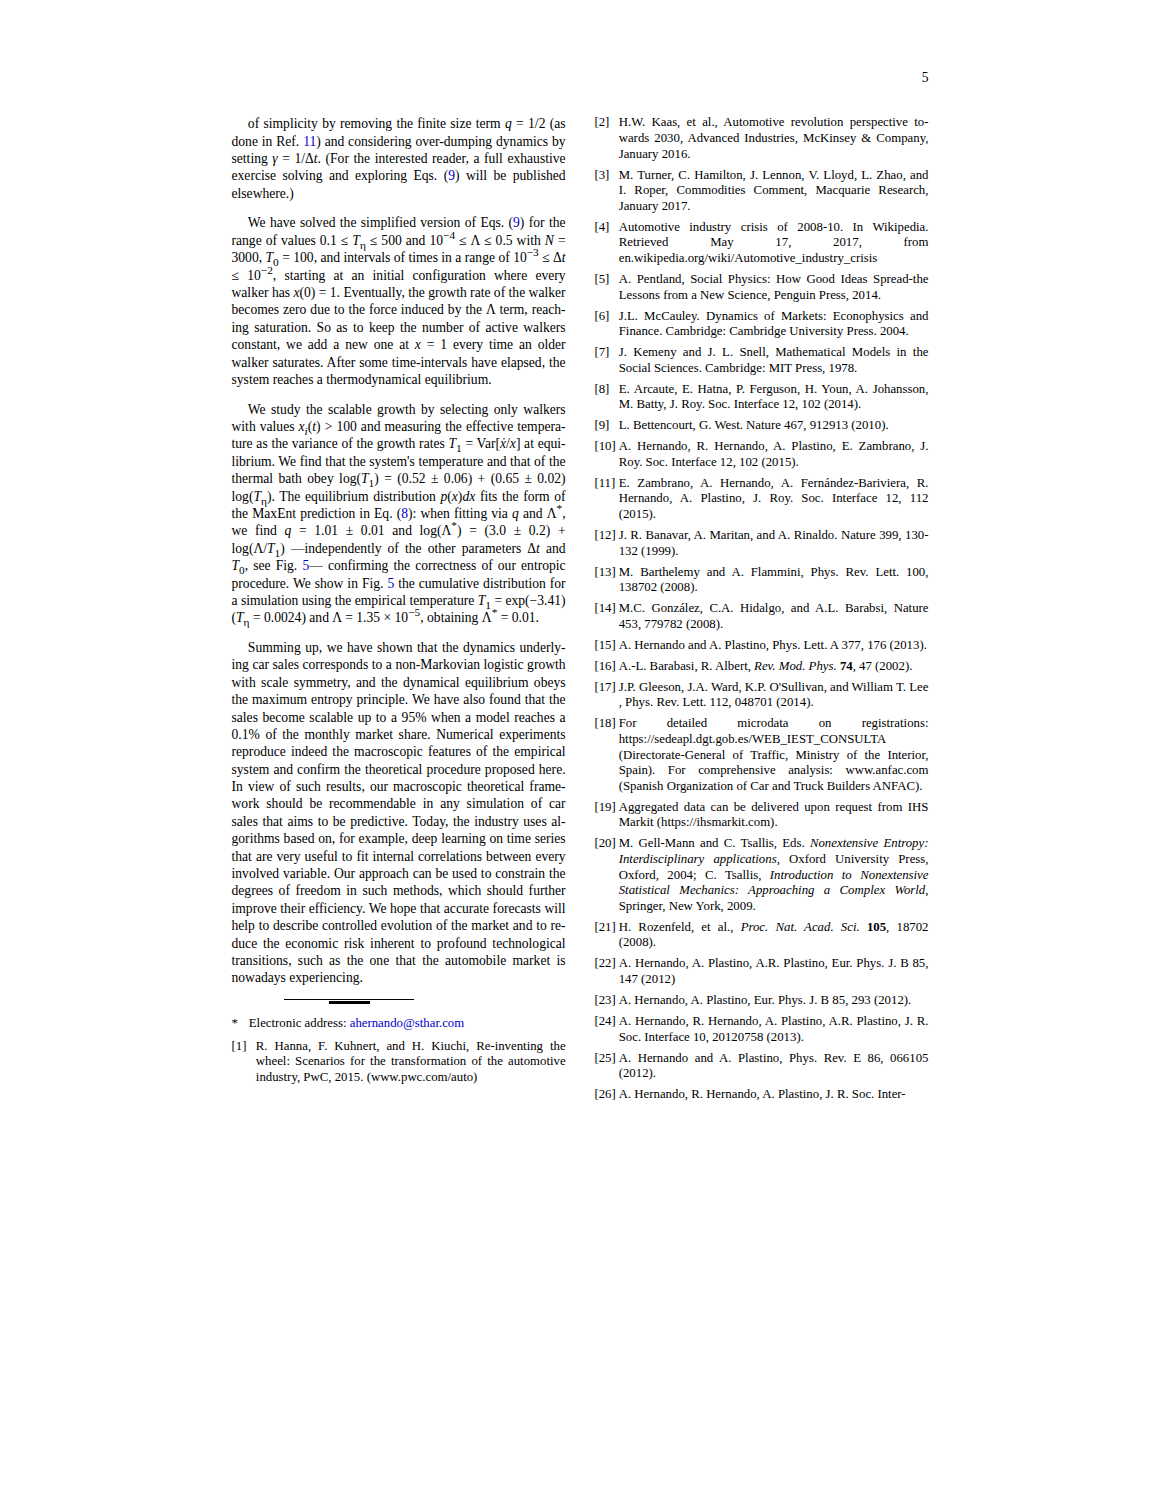5
of simplicity by removing the finite size term q = 1/2 (as done in Ref. 11) and considering over-dumping dynamics by setting γ = 1/Δt. (For the interested reader, a full exhaustive exercise solving and exploring Eqs. (9) will be published elsewhere.)
We have solved the simplified version of Eqs. (9) for the range of values 0.1 ≤ Tη ≤ 500 and 10−4 ≤ Λ ≤ 0.5 with N = 3000, T0 = 100, and intervals of times in a range of 10−3 ≤ Δt ≤ 10−2, starting at an initial configuration where every walker has x(0) = 1. Eventually, the growth rate of the walker becomes zero due to the force induced by the Λ term, reaching saturation. So as to keep the number of active walkers constant, we add a new one at x = 1 every time an older walker saturates. After some time-intervals have elapsed, the system reaches a thermodynamical equilibrium.
We study the scalable growth by selecting only walkers with values xi(t) > 100 and measuring the effective temperature as the variance of the growth rates T1 = Var[ẋ/x] at equilibrium. We find that the system's temperature and that of the thermal bath obey log(T1) = (0.52 ± 0.06) + (0.65 ± 0.02) log(Tη). The equilibrium distribution p(x)dx fits the form of the MaxEnt prediction in Eq. (8): when fitting via q and Λ*, we find q = 1.01 ± 0.01 and log(Λ*) = (3.0 ± 0.2) + log(Λ/T1) —independently of the other parameters Δt and T0, see Fig. 5— confirming the correctness of our entropic procedure. We show in Fig. 5 the cumulative distribution for a simulation using the empirical temperature T1 = exp(−3.41) (Tη = 0.0024) and Λ = 1.35 × 10−5, obtaining Λ* = 0.01.
Summing up, we have shown that the dynamics underlying car sales corresponds to a non-Markovian logistic growth with scale symmetry, and the dynamical equilibrium obeys the maximum entropy principle. We have also found that the sales become scalable up to a 95% when a model reaches a 0.1% of the monthly market share. Numerical experiments reproduce indeed the macroscopic features of the empirical system and confirm the theoretical procedure proposed here. In view of such results, our macroscopic theoretical framework should be recommendable in any simulation of car sales that aims to be predictive. Today, the industry uses algorithms based on, for example, deep learning on time series that are very useful to fit internal correlations between every involved variable. Our approach can be used to constrain the degrees of freedom in such methods, which should further improve their efficiency. We hope that accurate forecasts will help to describe controlled evolution of the market and to reduce the economic risk inherent to profound technological transitions, such as the one that the automobile market is nowadays experiencing.
*Electronic address: ahernando@sthar.com
[1] R. Hanna, F. Kuhnert, and H. Kiuchi, Re-inventing the wheel: Scenarios for the transformation of the automotive industry, PwC, 2015. (www.pwc.com/auto)
[2] H.W. Kaas, et al., Automotive revolution perspective towards 2030, Advanced Industries, McKinsey & Company, January 2016.
[3] M. Turner, C. Hamilton, J. Lennon, V. Lloyd, L. Zhao, and I. Roper, Commodities Comment, Macquarie Research, January 2017.
[4] Automotive industry crisis of 2008-10. In Wikipedia. Retrieved May 17, 2017, from en.wikipedia.org/wiki/Automotive_industry_crisis
[5] A. Pentland, Social Physics: How Good Ideas Spread-the Lessons from a New Science, Penguin Press, 2014.
[6] J.L. McCauley. Dynamics of Markets: Econophysics and Finance. Cambridge: Cambridge University Press. 2004.
[7] J. Kemeny and J. L. Snell, Mathematical Models in the Social Sciences. Cambridge: MIT Press, 1978.
[8] E. Arcaute, E. Hatna, P. Ferguson, H. Youn, A. Johansson, M. Batty, J. Roy. Soc. Interface 12, 102 (2014).
[9] L. Bettencourt, G. West. Nature 467, 912913 (2010).
[10] A. Hernando, R. Hernando, A. Plastino, E. Zambrano, J. Roy. Soc. Interface 12, 102 (2015).
[11] E. Zambrano, A. Hernando, A. Fernández-Bariviera, R. Hernando, A. Plastino, J. Roy. Soc. Interface 12, 112 (2015).
[12] J. R. Banavar, A. Maritan, and A. Rinaldo. Nature 399, 130-132 (1999).
[13] M. Barthelemy and A. Flammini, Phys. Rev. Lett. 100, 138702 (2008).
[14] M.C. González, C.A. Hidalgo, and A.L. Barabsi, Nature 453, 779782 (2008).
[15] A. Hernando and A. Plastino, Phys. Lett. A 377, 176 (2013).
[16] A.-L. Barabasi, R. Albert, Rev. Mod. Phys. 74, 47 (2002).
[17] J.P. Gleeson, J.A. Ward, K.P. O'Sullivan, and William T. Lee , Phys. Rev. Lett. 112, 048701 (2014).
[18] For detailed microdata on registrations: https://sedeapl.dgt.gob.es/WEB_IEST_CONSULTA (Directorate-General of Traffic, Ministry of the Interior, Spain). For comprehensive analysis: www.anfac.com (Spanish Organization of Car and Truck Builders ANFAC).
[19] Aggregated data can be delivered upon request from IHS Markit (https://ihsmarkit.com).
[20] M. Gell-Mann and C. Tsallis, Eds. Nonextensive Entropy: Interdisciplinary applications, Oxford University Press, Oxford, 2004; C. Tsallis, Introduction to Nonextensive Statistical Mechanics: Approaching a Complex World, Springer, New York, 2009.
[21] H. Rozenfeld, et al., Proc. Nat. Acad. Sci. 105, 18702 (2008).
[22] A. Hernando, A. Plastino, A.R. Plastino, Eur. Phys. J. B 85, 147 (2012)
[23] A. Hernando, A. Plastino, Eur. Phys. J. B 85, 293 (2012).
[24] A. Hernando, R. Hernando, A. Plastino, A.R. Plastino, J. R. Soc. Interface 10, 20120758 (2013).
[25] A. Hernando and A. Plastino, Phys. Rev. E 86, 066105 (2012).
[26] A. Hernando, R. Hernando, A. Plastino, J. R. Soc. Inter-